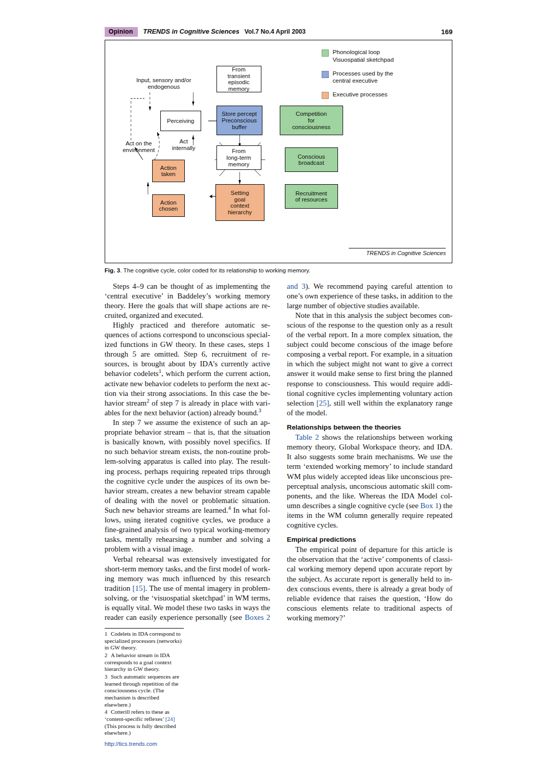Opinion TRENDS in Cognitive Sciences Vol.7 No.4 April 2003 169
From
transient
episodic
memory
Store percept
Preconscious
buffer
Perceiving
From
long-term
memory
Competition
for
consciousness
Conscious
broadcast
Recruitment
of resources
Setting
goal
context
hierarchy
Action
taken
Action
chosen
Input, sensory and/or
endogenous
Act on the
environment
Act
internally
Phonological loop
Visuospatial sketchpad
Processes used by the
central executive
Executive processes
TRENDS in Cognitive Sciences
Fig. 3. The cognitive cycle, color coded for its relationship to working memory.
Steps 4–9 can be thought of as implementing the ‘central executive’ in Baddeley’s working memory theory. Here the goals that will shape actions are recruited, organized and executed.
Highly practiced and therefore automatic sequences of actions correspond to unconscious specialized functions in GW theory. In these cases, steps 1 through 5 are omitted. Step 6, recruitment of resources, is brought about by IDA’s currently active behavior codelets1, which perform the current action, activate new behavior codelets to perform the next action via their strong associations. In this case the behavior stream2 of step 7 is already in place with variables for the next behavior (action) already bound.3
In step 7 we assume the existence of such an appropriate behavior stream – that is, that the situation is basically known, with possibly novel specifics. If no such behavior stream exists, the non-routine problem-solving apparatus is called into play. The resulting process, perhaps requiring repeated trips through the cognitive cycle under the auspices of its own behavior stream, creates a new behavior stream capable of dealing with the novel or problematic situation. Such new behavior streams are learned.4 In what follows, using iterated cognitive cycles, we produce a fine-grained analysis of two typical working-memory tasks, mentally rehearsing a number and solving a problem with a visual image.
Verbal rehearsal was extensively investigated for short-term memory tasks, and the first model of working memory was much influenced by this research tradition [15]. The use of mental imagery in problem-solving, or the ‘visuospatial sketchpad’ in WM terms, is equally vital. We model these two tasks in ways the reader can easily experience personally (see Boxes 2 and 3). We recommend paying careful attention to one’s own experience of these tasks, in addition to the large number of objective studies available.
Note that in this analysis the subject becomes conscious of the response to the question only as a result of the verbal report. In a more complex situation, the subject could become conscious of the image before composing a verbal report. For example, in a situation in which the subject might not want to give a correct answer it would make sense to first bring the planned response to consciousness. This would require additional cognitive cycles implementing voluntary action selection [25], still well within the explanatory range of the model.
Relationships between the theories
Table 2 shows the relationships between working memory theory, Global Workspace theory, and IDA. It also suggests some brain mechanisms. We use the term ‘extended working memory’ to include standard WM plus widely accepted ideas like unconscious pre-perceptual analysis, unconscious automatic skill components, and the like. Whereas the IDA Model column describes a single cognitive cycle (see Box 1) the items in the WM column generally require repeated cognitive cycles.
Empirical predictions
The empirical point of departure for this article is the observation that the ‘active’ components of classical working memory depend upon accurate report by the subject. As accurate report is generally held to index conscious events, there is already a great body of reliable evidence that raises the question, ‘How do conscious elements relate to traditional aspects of working memory?’
1 Codelets in IDA correspond to specialized processors (networks) in GW theory.
2 A behavior stream in IDA corresponds to a goal context hierarchy in GW theory.
3 Such automatic sequences are learned through repetition of the consciousness cycle. (The mechanism is described elsewhere.)
4 Cotterill refers to these as ‘content-specific reflexes’ [24] (This process is fully described elsewhere.)
http://tics.trends.com